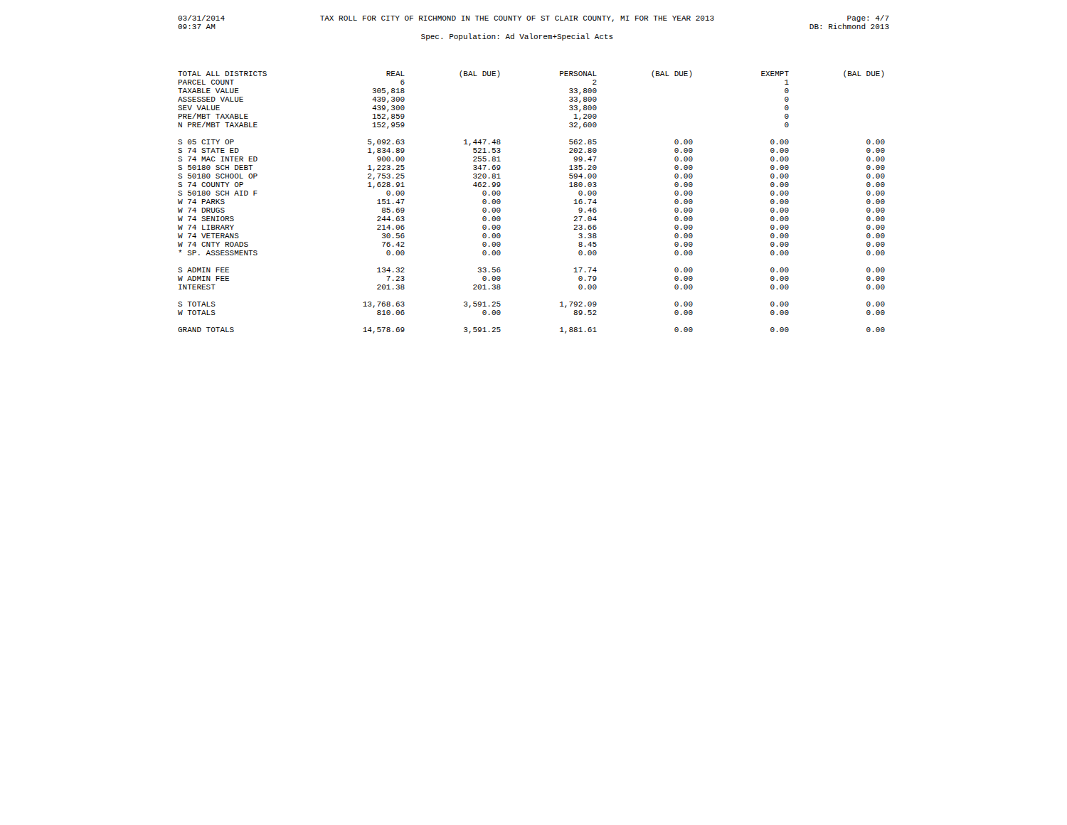03/31/2014 09:37 AM
TAX ROLL FOR CITY OF RICHMOND IN THE COUNTY OF ST CLAIR COUNTY, MI FOR THE YEAR 2013
Spec. Population: Ad Valorem+Special Acts
Page: 4/7 DB: Richmond 2013
| TOTAL ALL DISTRICTS | REAL | (BAL DUE) | PERSONAL | (BAL DUE) | EXEMPT | (BAL DUE) |
| --- | --- | --- | --- | --- | --- | --- |
| PARCEL COUNT | 6 | | 2 | | 1 | |
| TAXABLE VALUE | 305,818 | | 33,800 | | 0 | |
| ASSESSED VALUE | 439,300 | | 33,800 | | 0 | |
| SEV VALUE | 439,300 | | 33,800 | | 0 | |
| PRE/MBT TAXABLE | 152,859 | | 1,200 | | 0 | |
| N PRE/MBT TAXABLE | 152,959 | | 32,600 | | 0 | |
| S 05 CITY OP | 5,092.63 | 1,447.48 | 562.85 | 0.00 | 0.00 | 0.00 |
| S 74 STATE ED | 1,834.89 | 521.53 | 202.80 | 0.00 | 0.00 | 0.00 |
| S 74 MAC INTER ED | 900.00 | 255.81 | 99.47 | 0.00 | 0.00 | 0.00 |
| S 50180 SCH DEBT | 1,223.25 | 347.69 | 135.20 | 0.00 | 0.00 | 0.00 |
| S 50180 SCHOOL OP | 2,753.25 | 320.81 | 594.00 | 0.00 | 0.00 | 0.00 |
| S 74 COUNTY OP | 1,628.91 | 462.99 | 180.03 | 0.00 | 0.00 | 0.00 |
| S 50180 SCH AID F | 0.00 | 0.00 | 0.00 | 0.00 | 0.00 | 0.00 |
| W 74 PARKS | 151.47 | 0.00 | 16.74 | 0.00 | 0.00 | 0.00 |
| W 74 DRUGS | 85.69 | 0.00 | 9.46 | 0.00 | 0.00 | 0.00 |
| W 74 SENIORS | 244.63 | 0.00 | 27.04 | 0.00 | 0.00 | 0.00 |
| W 74 LIBRARY | 214.06 | 0.00 | 23.66 | 0.00 | 0.00 | 0.00 |
| W 74 VETERANS | 30.56 | 0.00 | 3.38 | 0.00 | 0.00 | 0.00 |
| W 74 CNTY ROADS | 76.42 | 0.00 | 8.45 | 0.00 | 0.00 | 0.00 |
| * SP. ASSESSMENTS | 0.00 | 0.00 | 0.00 | 0.00 | 0.00 | 0.00 |
| S ADMIN FEE | 134.32 | 33.56 | 17.74 | 0.00 | 0.00 | 0.00 |
| W ADMIN FEE | 7.23 | 0.00 | 0.79 | 0.00 | 0.00 | 0.00 |
| INTEREST | 201.38 | 201.38 | 0.00 | 0.00 | 0.00 | 0.00 |
| S TOTALS | 13,768.63 | 3,591.25 | 1,792.09 | 0.00 | 0.00 | 0.00 |
| W TOTALS | 810.06 | 0.00 | 89.52 | 0.00 | 0.00 | 0.00 |
| GRAND TOTALS | 14,578.69 | 3,591.25 | 1,881.61 | 0.00 | 0.00 | 0.00 |